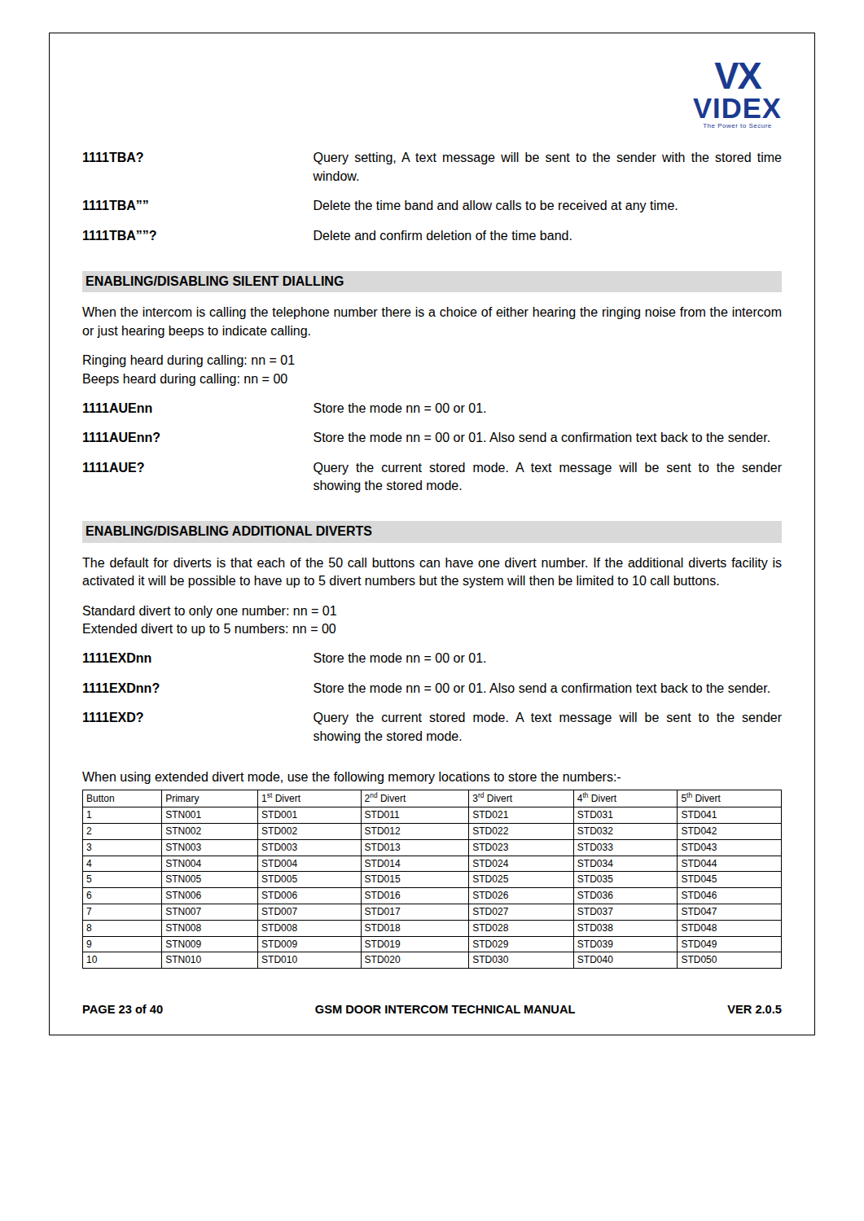VX
VIDEX
The Power to Secure
| 1111TBA? | Query setting, A text message will be sent to the sender with the stored time window. |
| 1111TBA”” | Delete the time band and allow calls to be received at any time. |
| 1111TBA””? | Delete and confirm deletion of the time band. |
Enabling/Disabling Silent Dialling
When the intercom is calling the telephone number there is a choice of either hearing the ringing noise from the intercom or just hearing beeps to indicate calling.
Ringing heard during calling: nn = 01
Beeps heard during calling: nn = 00
| 1111AUEnn | Store the mode nn = 00 or 01. |
| 1111AUEnn? | Store the mode nn = 00 or 01. Also send a confirmation text back to the sender. |
| 1111AUE? | Query the current stored mode. A text message will be sent to the sender showing the stored mode. |
Enabling/Disabling Additional Diverts
The default for diverts is that each of the 50 call buttons can have one divert number. If the additional diverts facility is activated it will be possible to have up to 5 divert numbers but the system will then be limited to 10 call buttons.
Standard divert to only one number: nn = 01
Extended divert to up to 5 numbers: nn = 00
| 1111EXDnn | Store the mode nn = 00 or 01. |
| 1111EXDnn? | Store the mode nn = 00 or 01. Also send a confirmation text back to the sender. |
| 1111EXD? | Query the current stored mode. A text message will be sent to the sender showing the stored mode. |
When using extended divert mode, use the following memory locations to store the numbers:-
| Button | Primary | 1 st Divert | 2 nd Divert | 3 rd Divert | 4 th Divert | 5 th Divert |
| --- | --- | --- | --- | --- | --- | --- |
| 1 | STN001 | STD001 | STD011 | STD021 | STD031 | STD041 |
| 2 | STN002 | STD002 | STD012 | STD022 | STD032 | STD042 |
| 3 | STN003 | STD003 | STD013 | STD023 | STD033 | STD043 |
| 4 | STN004 | STD004 | STD014 | STD024 | STD034 | STD044 |
| 5 | STN005 | STD005 | STD015 | STD025 | STD035 | STD045 |
| 6 | STN006 | STD006 | STD016 | STD026 | STD036 | STD046 |
| 7 | STN007 | STD007 | STD017 | STD027 | STD037 | STD047 |
| 8 | STN008 | STD008 | STD018 | STD028 | STD038 | STD048 |
| 9 | STN009 | STD009 | STD019 | STD029 | STD039 | STD049 |
| 10 | STN010 | STD010 | STD020 | STD030 | STD040 | STD050 |
PAGE 23 of 40 GSM DOOR INTERCOM TECHNICAL MANUAL VER 2.0.5